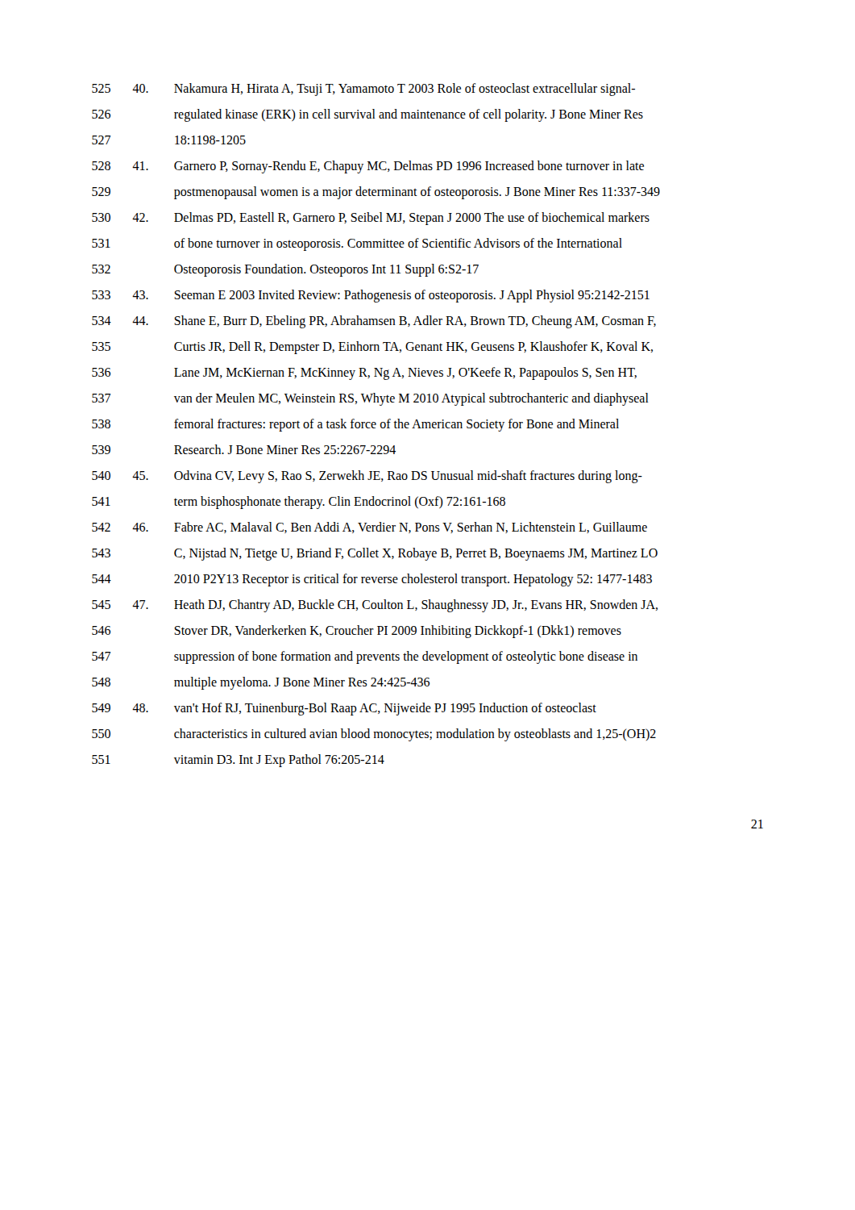525 40. Nakamura H, Hirata A, Tsuji T, Yamamoto T 2003 Role of osteoclast extracellular signal-
526 regulated kinase (ERK) in cell survival and maintenance of cell polarity. J Bone Miner Res
527 18:1198-1205
528 41. Garnero P, Sornay-Rendu E, Chapuy MC, Delmas PD 1996 Increased bone turnover in late
529 postmenopausal women is a major determinant of osteoporosis. J Bone Miner Res 11:337-349
530 42. Delmas PD, Eastell R, Garnero P, Seibel MJ, Stepan J 2000 The use of biochemical markers
531 of bone turnover in osteoporosis. Committee of Scientific Advisors of the International
532 Osteoporosis Foundation. Osteoporos Int 11 Suppl 6:S2-17
533 43. Seeman E 2003 Invited Review: Pathogenesis of osteoporosis. J Appl Physiol 95:2142-2151
534 44. Shane E, Burr D, Ebeling PR, Abrahamsen B, Adler RA, Brown TD, Cheung AM, Cosman F,
535 Curtis JR, Dell R, Dempster D, Einhorn TA, Genant HK, Geusens P, Klaushofer K, Koval K,
536 Lane JM, McKiernan F, McKinney R, Ng A, Nieves J, O'Keefe R, Papapoulos S, Sen HT,
537 van der Meulen MC, Weinstein RS, Whyte M 2010 Atypical subtrochanteric and diaphyseal
538 femoral fractures: report of a task force of the American Society for Bone and Mineral
539 Research. J Bone Miner Res 25:2267-2294
540 45. Odvina CV, Levy S, Rao S, Zerwekh JE, Rao DS Unusual mid-shaft fractures during long-
541 term bisphosphonate therapy. Clin Endocrinol (Oxf) 72:161-168
542 46. Fabre AC, Malaval C, Ben Addi A, Verdier N, Pons V, Serhan N, Lichtenstein L, Guillaume
543 C, Nijstad N, Tietge U, Briand F, Collet X, Robaye B, Perret B, Boeynaems JM, Martinez LO
544 2010 P2Y13 Receptor is critical for reverse cholesterol transport. Hepatology 52: 1477-1483
545 47. Heath DJ, Chantry AD, Buckle CH, Coulton L, Shaughnessy JD, Jr., Evans HR, Snowden JA,
546 Stover DR, Vanderkerken K, Croucher PI 2009 Inhibiting Dickkopf-1 (Dkk1) removes
547 suppression of bone formation and prevents the development of osteolytic bone disease in
548 multiple myeloma. J Bone Miner Res 24:425-436
549 48. van't Hof RJ, Tuinenburg-Bol Raap AC, Nijweide PJ 1995 Induction of osteoclast
550 characteristics in cultured avian blood monocytes; modulation by osteoblasts and 1,25-(OH)2
551 vitamin D3. Int J Exp Pathol 76:205-214
21